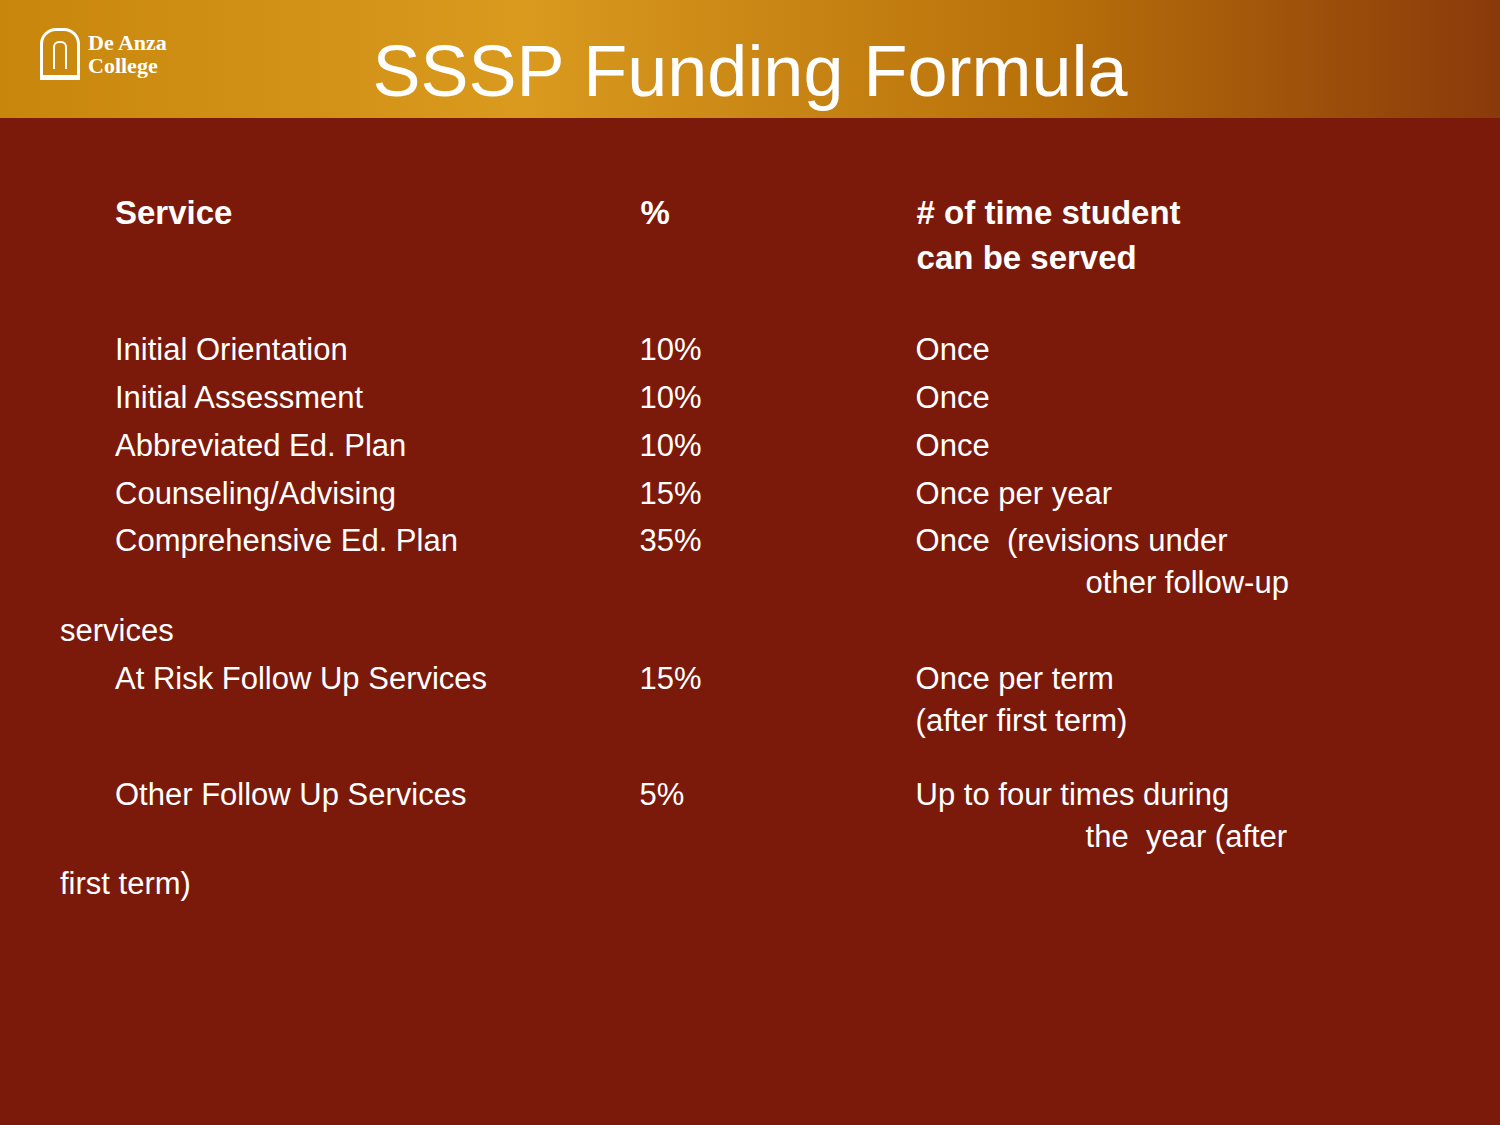De Anza College
SSSP Funding Formula
| Service | % | # of time student can be served |
| --- | --- | --- |
| Initial Orientation | 10% | Once |
| Initial Assessment | 10% | Once |
| Abbreviated Ed. Plan | 10% | Once |
| Counseling/Advising | 15% | Once per year |
| Comprehensive Ed. Plan | 35% | Once (revisions under other follow-up |
| services |
| At Risk Follow Up Services | 15% | Once per term (after first term) |
| Other Follow Up Services | 5% | Up to four times during the year (after |
| first term) |